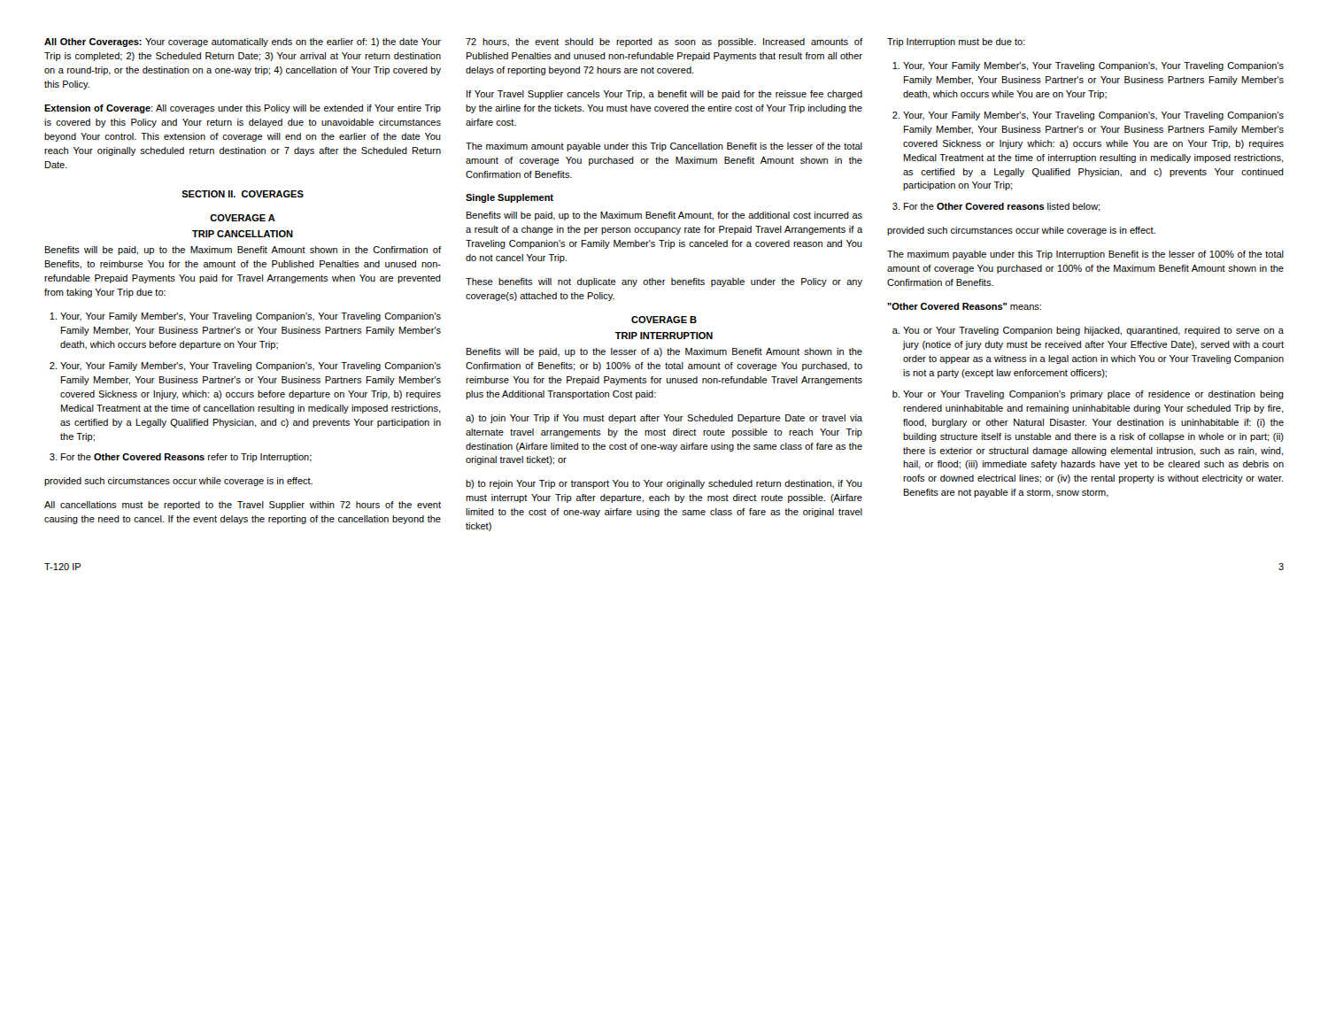All Other Coverages: Your coverage automatically ends on the earlier of: 1) the date Your Trip is completed; 2) the Scheduled Return Date; 3) Your arrival at Your return destination on a round-trip, or the destination on a one-way trip; 4) cancellation of Your Trip covered by this Policy.
Extension of Coverage: All coverages under this Policy will be extended if Your entire Trip is covered by this Policy and Your return is delayed due to unavoidable circumstances beyond Your control. This extension of coverage will end on the earlier of the date You reach Your originally scheduled return destination or 7 days after the Scheduled Return Date.
SECTION II. COVERAGES
COVERAGE A
TRIP CANCELLATION
Benefits will be paid, up to the Maximum Benefit Amount shown in the Confirmation of Benefits, to reimburse You for the amount of the Published Penalties and unused non-refundable Prepaid Payments You paid for Travel Arrangements when You are prevented from taking Your Trip due to:
Your, Your Family Member's, Your Traveling Companion's, Your Traveling Companion's Family Member, Your Business Partner's or Your Business Partners Family Member's death, which occurs before departure on Your Trip;
Your, Your Family Member's, Your Traveling Companion's, Your Traveling Companion's Family Member, Your Business Partner's or Your Business Partners Family Member's covered Sickness or Injury, which: a) occurs before departure on Your Trip, b) requires Medical Treatment at the time of cancellation resulting in medically imposed restrictions, as certified by a Legally Qualified Physician, and c) and prevents Your participation in the Trip;
For the Other Covered Reasons refer to Trip Interruption;
provided such circumstances occur while coverage is in effect.
All cancellations must be reported to the Travel Supplier within 72 hours of the event causing the need to cancel. If the event delays the reporting of the cancellation beyond the 72 hours, the event should be reported as soon as possible. Increased amounts of Published Penalties and unused non-refundable Prepaid Payments that result from all other delays of reporting beyond 72 hours are not covered.
If Your Travel Supplier cancels Your Trip, a benefit will be paid for the reissue fee charged by the airline for the tickets. You must have covered the entire cost of Your Trip including the airfare cost.
The maximum amount payable under this Trip Cancellation Benefit is the lesser of the total amount of coverage You purchased or the Maximum Benefit Amount shown in the Confirmation of Benefits.
Single Supplement
Benefits will be paid, up to the Maximum Benefit Amount, for the additional cost incurred as a result of a change in the per person occupancy rate for Prepaid Travel Arrangements if a Traveling Companion's or Family Member's Trip is canceled for a covered reason and You do not cancel Your Trip.
These benefits will not duplicate any other benefits payable under the Policy or any coverage(s) attached to the Policy.
COVERAGE B
TRIP INTERRUPTION
Benefits will be paid, up to the lesser of a) the Maximum Benefit Amount shown in the Confirmation of Benefits; or b) 100% of the total amount of coverage You purchased, to reimburse You for the Prepaid Payments for unused non-refundable Travel Arrangements plus the Additional Transportation Cost paid:
a) to join Your Trip if You must depart after Your Scheduled Departure Date or travel via alternate travel arrangements by the most direct route possible to reach Your Trip destination (Airfare limited to the cost of one-way airfare using the same class of fare as the original travel ticket); or
b) to rejoin Your Trip or transport You to Your originally scheduled return destination, if You must interrupt Your Trip after departure, each by the most direct route possible. (Airfare limited to the cost of one-way airfare using the same class of fare as the original travel ticket)
Trip Interruption must be due to:
Your, Your Family Member's, Your Traveling Companion's, Your Traveling Companion's Family Member, Your Business Partner's or Your Business Partners Family Member's death, which occurs while You are on Your Trip;
Your, Your Family Member's, Your Traveling Companion's, Your Traveling Companion's Family Member, Your Business Partner's or Your Business Partners Family Member's covered Sickness or Injury which: a) occurs while You are on Your Trip, b) requires Medical Treatment at the time of interruption resulting in medically imposed restrictions, as certified by a Legally Qualified Physician, and c) prevents Your continued participation on Your Trip;
For the Other Covered reasons listed below;
provided such circumstances occur while coverage is in effect.
The maximum payable under this Trip Interruption Benefit is the lesser of 100% of the total amount of coverage You purchased or 100% of the Maximum Benefit Amount shown in the Confirmation of Benefits.
"Other Covered Reasons" means:
You or Your Traveling Companion being hijacked, quarantined, required to serve on a jury (notice of jury duty must be received after Your Effective Date), served with a court order to appear as a witness in a legal action in which You or Your Traveling Companion is not a party (except law enforcement officers);
Your or Your Traveling Companion's primary place of residence or destination being rendered uninhabitable and remaining uninhabitable during Your scheduled Trip by fire, flood, burglary or other Natural Disaster. Your destination is uninhabitable if: (i) the building structure itself is unstable and there is a risk of collapse in whole or in part; (ii) there is exterior or structural damage allowing elemental intrusion, such as rain, wind, hail, or flood; (iii) immediate safety hazards have yet to be cleared such as debris on roofs or downed electrical lines; or (iv) the rental property is without electricity or water. Benefits are not payable if a storm, snow storm,
T-120 IP 3